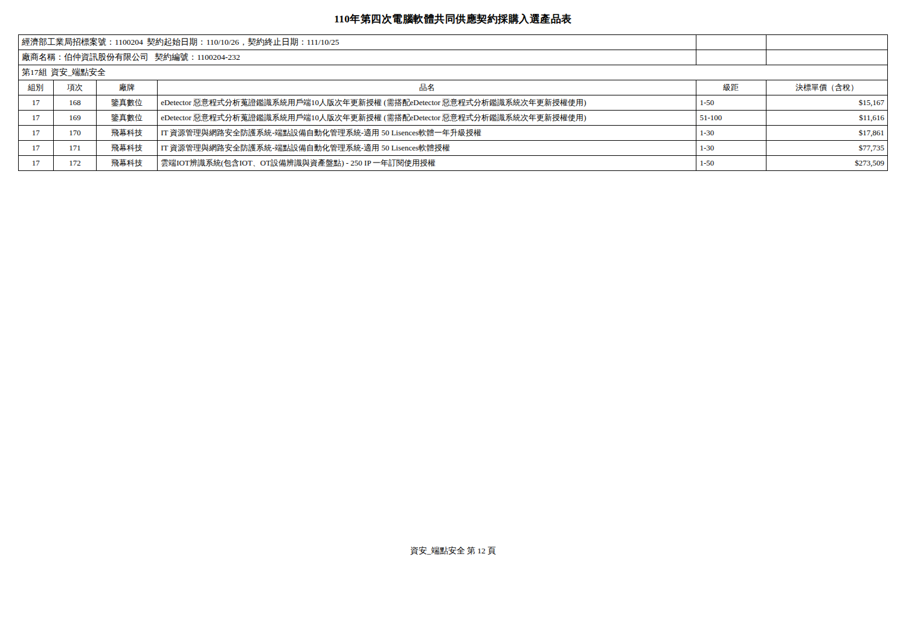110年第四次電腦軟體共同供應契約採購入選產品表
| 經濟部工業局招標案號：1100204 契約起始日期：110/10/26，契約終止日期：111/10/25 | | |
| 廠商名稱：伯仲資訊股份有限公司 契約編號：1100204-232 | | |
| 第17組 資安_端點安全 |
| 組別 | 項次 | 廠牌 | 品名 | 級距 | 決標單價（含稅） |
| 17 | 168 | 鑒真數位 | eDetector 惡意程式分析蒐證鑑識系統用戶端10人版次年更新授權 (需搭配eDetector 惡意程式分析鑑識系統次年更新授權使用) | 1-50 | $15,167 |
| 17 | 169 | 鑒真數位 | eDetector 惡意程式分析蒐證鑑識系統用戶端10人版次年更新授權 (需搭配eDetector 惡意程式分析鑑識系統次年更新授權使用) | 51-100 | $11,616 |
| 17 | 170 | 飛幕科技 | IT 資源管理與網路安全防護系統-端點設備自動化管理系統-適用 50 Lisences軟體一年升級授權 | 1-30 | $17,861 |
| 17 | 171 | 飛幕科技 | IT 資源管理與網路安全防護系統-端點設備自動化管理系統-適用 50 Lisences軟體授權 | 1-30 | $77,735 |
| 17 | 172 | 飛幕科技 | 雲端IOT辨識系統(包含IOT、OT設備辨識與資產盤點) - 250 IP 一年訂閱使用授權 | 1-50 | $273,509 |
資安_端點安全 第 12 頁